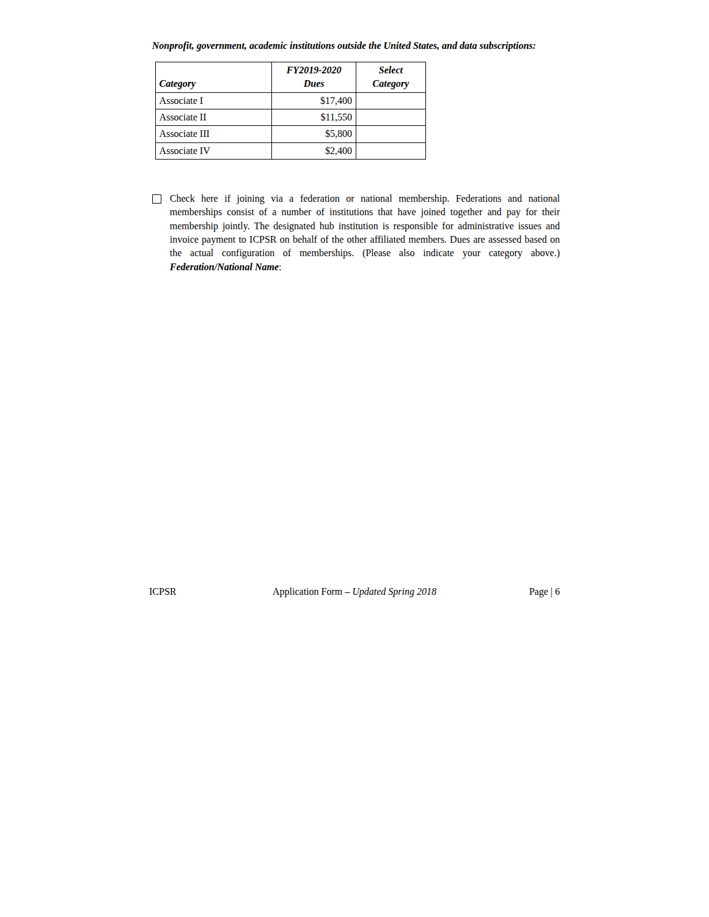Nonprofit, government, academic institutions outside the United States, and data subscriptions:
| Category | FY2019-2020 Dues | Select Category |
| --- | --- | --- |
| Associate I | $17,400 | |
| Associate II | $11,550 | |
| Associate III | $5,800 | |
| Associate IV | $2,400 | |
Check here if joining via a federation or national membership. Federations and national memberships consist of a number of institutions that have joined together and pay for their membership jointly. The designated hub institution is responsible for administrative issues and invoice payment to ICPSR on behalf of the other affiliated members. Dues are assessed based on the actual configuration of memberships. (Please also indicate your category above.) Federation/National Name:
ICPSR
Application Form – Updated Spring 2018
Page | 6